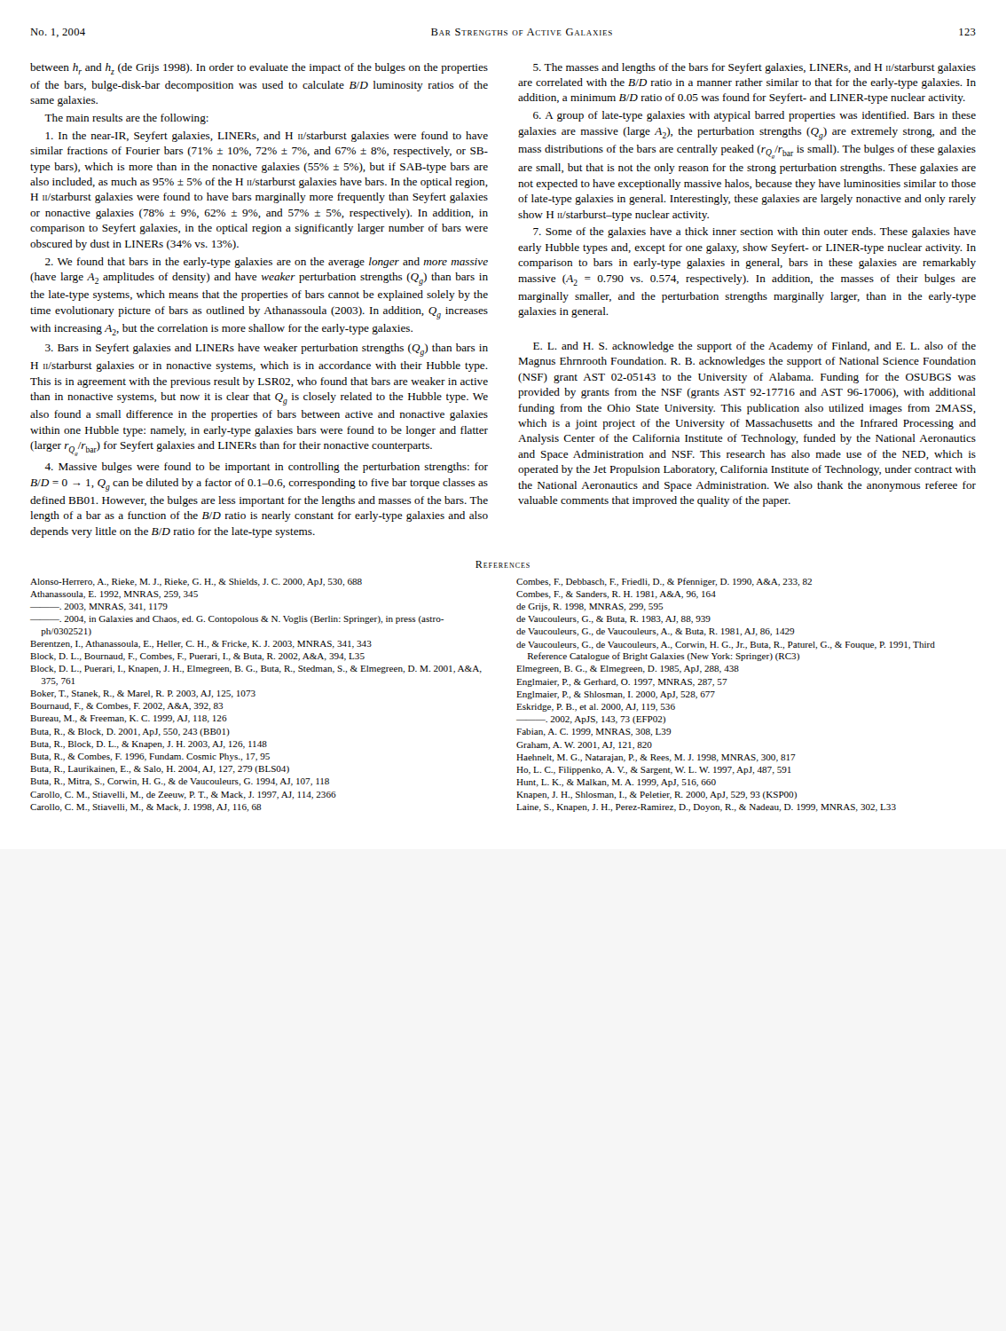No. 1, 2004 Bar Strengths of Active Galaxies 123
between hr and hz (de Grijs 1998). In order to evaluate the impact of the bulges on the properties of the bars, bulge-disk-bar decomposition was used to calculate B/D luminosity ratios of the same galaxies.
The main results are the following:
1. In the near-IR, Seyfert galaxies, LINERs, and H ii/starburst galaxies were found to have similar fractions of Fourier bars (71% ± 10%, 72% ± 7%, and 67% ± 8%, respectively, or SB-type bars), which is more than in the nonactive galaxies (55% ± 5%), but if SAB-type bars are also included, as much as 95% ± 5% of the H ii/starburst galaxies have bars. In the optical region, H ii/starburst galaxies were found to have bars marginally more frequently than Seyfert galaxies or nonactive galaxies (78% ± 9%, 62% ± 9%, and 57% ± 5%, respectively). In addition, in comparison to Seyfert galaxies, in the optical region a significantly larger number of bars were obscured by dust in LINERs (34% vs. 13%).
2. We found that bars in the early-type galaxies are on the average longer and more massive (have large A2 amplitudes of density) and have weaker perturbation strengths (Qg) than bars in the late-type systems, which means that the properties of bars cannot be explained solely by the time evolutionary picture of bars as outlined by Athanassoula (2003). In addition, Qg increases with increasing A2, but the correlation is more shallow for the early-type galaxies.
3. Bars in Seyfert galaxies and LINERs have weaker perturbation strengths (Qg) than bars in H ii/starburst galaxies or in nonactive systems, which is in accordance with their Hubble type. This is in agreement with the previous result by LSR02, who found that bars are weaker in active than in nonactive systems, but now it is clear that Qg is closely related to the Hubble type. We also found a small difference in the properties of bars between active and nonactive galaxies within one Hubble type: namely, in early-type galaxies bars were found to be longer and flatter (larger rQg/rbar) for Seyfert galaxies and LINERs than for their nonactive counterparts.
4. Massive bulges were found to be important in controlling the perturbation strengths: for B/D = 0 → 1, Qg can be diluted by a factor of 0.1–0.6, corresponding to five bar torque classes as defined BB01. However, the bulges are less important for the lengths and masses of the bars. The length of a bar as a function of the B/D ratio is nearly constant for early-type galaxies and also depends very little on the B/D ratio for the late-type systems.
5. The masses and lengths of the bars for Seyfert galaxies, LINERs, and H ii/starburst galaxies are correlated with the B/D ratio in a manner rather similar to that for the early-type galaxies. In addition, a minimum B/D ratio of 0.05 was found for Seyfert- and LINER-type nuclear activity.
6. A group of late-type galaxies with atypical barred properties was identified. Bars in these galaxies are massive (large A2), the perturbation strengths (Qg) are extremely strong, and the mass distributions of the bars are centrally peaked (rQg/rbar is small). The bulges of these galaxies are small, but that is not the only reason for the strong perturbation strengths. These galaxies are not expected to have exceptionally massive halos, because they have luminosities similar to those of late-type galaxies in general. Interestingly, these galaxies are largely nonactive and only rarely show H ii/starburst–type nuclear activity.
7. Some of the galaxies have a thick inner section with thin outer ends. These galaxies have early Hubble types and, except for one galaxy, show Seyfert- or LINER-type nuclear activity. In comparison to bars in early-type galaxies in general, bars in these galaxies are remarkably massive (A2 = 0.790 vs. 0.574, respectively). In addition, the masses of their bulges are marginally smaller, and the perturbation strengths marginally larger, than in the early-type galaxies in general.
E. L. and H. S. acknowledge the support of the Academy of Finland, and E. L. also of the Magnus Ehrnrooth Foundation. R. B. acknowledges the support of National Science Foundation (NSF) grant AST 02-05143 to the University of Alabama. Funding for the OSUBGS was provided by grants from the NSF (grants AST 92-17716 and AST 96-17006), with additional funding from the Ohio State University. This publication also utilized images from 2MASS, which is a joint project of the University of Massachusetts and the Infrared Processing and Analysis Center of the California Institute of Technology, funded by the National Aeronautics and Space Administration and NSF. This research has also made use of the NED, which is operated by the Jet Propulsion Laboratory, California Institute of Technology, under contract with the National Aeronautics and Space Administration. We also thank the anonymous referee for valuable comments that improved the quality of the paper.
References
Alonso-Herrero, A., Rieke, M. J., Rieke, G. H., & Shields, J. C. 2000, ApJ, 530, 688
Athanassoula, E. 1992, MNRAS, 259, 345
———. 2003, MNRAS, 341, 1179
———. 2004, in Galaxies and Chaos, ed. G. Contopolous & N. Voglis (Berlin: Springer), in press (astro-ph/0302521)
Berentzen, I., Athanassoula, E., Heller, C. H., & Fricke, K. J. 2003, MNRAS, 341, 343
Block, D. L., Bournaud, F., Combes, F., Puerari, I., & Buta, R. 2002, A&A, 394, L35
Block, D. L., Puerari, I., Knapen, J. H., Elmegreen, B. G., Buta, R., Stedman, S., & Elmegreen, D. M. 2001, A&A, 375, 761
Boker, T., Stanek, R., & Marel, R. P. 2003, AJ, 125, 1073
Bournaud, F., & Combes, F. 2002, A&A, 392, 83
Bureau, M., & Freeman, K. C. 1999, AJ, 118, 126
Buta, R., & Block, D. 2001, ApJ, 550, 243 (BB01)
Buta, R., Block, D. L., & Knapen, J. H. 2003, AJ, 126, 1148
Buta, R., & Combes, F. 1996, Fundam. Cosmic Phys., 17, 95
Buta, R., Laurikainen, E., & Salo, H. 2004, AJ, 127, 279 (BLS04)
Buta, R., Mitra, S., Corwin, H. G., & de Vaucouleurs, G. 1994, AJ, 107, 118
Carollo, C. M., Stiavelli, M., de Zeeuw, P. T., & Mack, J. 1997, AJ, 114, 2366
Carollo, C. M., Stiavelli, M., & Mack, J. 1998, AJ, 116, 68
Combes, F., Debbasch, F., Friedli, D., & Pfenniger, D. 1990, A&A, 233, 82
Combes, F., & Sanders, R. H. 1981, A&A, 96, 164
de Grijs, R. 1998, MNRAS, 299, 595
de Vaucouleurs, G., & Buta, R. 1983, AJ, 88, 939
de Vaucouleurs, G., de Vaucouleurs, A., & Buta, R. 1981, AJ, 86, 1429
de Vaucouleurs, G., de Vaucouleurs, A., Corwin, H. G., Jr., Buta, R., Paturel, G., & Fouque, P. 1991, Third Reference Catalogue of Bright Galaxies (New York: Springer) (RC3)
Elmegreen, B. G., & Elmegreen, D. 1985, ApJ, 288, 438
Englmaier, P., & Gerhard, O. 1997, MNRAS, 287, 57
Englmaier, P., & Shlosman, I. 2000, ApJ, 528, 677
Eskridge, P. B., et al. 2000, AJ, 119, 536
———. 2002, ApJS, 143, 73 (EFP02)
Fabian, A. C. 1999, MNRAS, 308, L39
Graham, A. W. 2001, AJ, 121, 820
Haehnelt, M. G., Natarajan, P., & Rees, M. J. 1998, MNRAS, 300, 817
Ho, L. C., Filippenko, A. V., & Sargent, W. L. W. 1997, ApJ, 487, 591
Hunt, L. K., & Malkan, M. A. 1999, ApJ, 516, 660
Knapen, J. H., Shlosman, I., & Peletier, R. 2000, ApJ, 529, 93 (KSP00)
Laine, S., Knapen, J. H., Perez-Ramirez, D., Doyon, R., & Nadeau, D. 1999, MNRAS, 302, L33